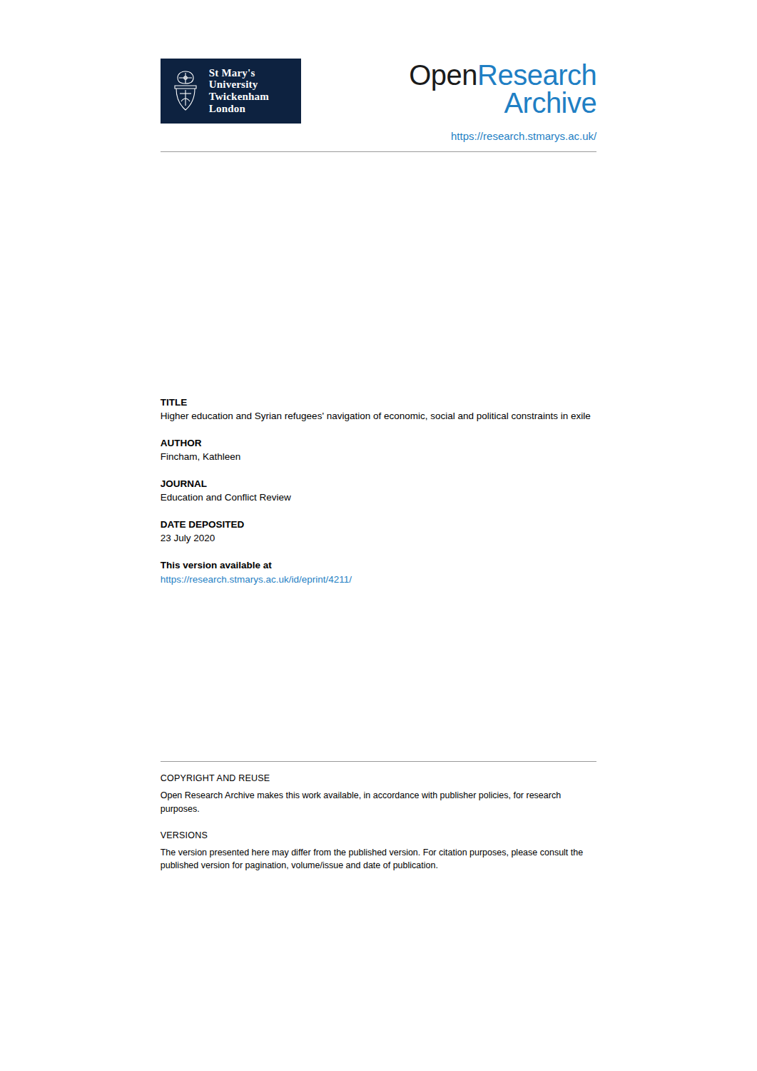St Mary's University Twickenham London
Open Research Archive
https://research.stmarys.ac.uk/
TITLE
Higher education and Syrian refugees' navigation of economic, social and political constraints in exile
AUTHOR
Fincham, Kathleen
JOURNAL
Education and Conflict Review
DATE DEPOSITED
23 July 2020
This version available at
https://research.stmarys.ac.uk/id/eprint/4211/
COPYRIGHT AND REUSE
Open Research Archive makes this work available, in accordance with publisher policies, for research purposes.
VERSIONS
The version presented here may differ from the published version. For citation purposes, please consult the published version for pagination, volume/issue and date of publication.